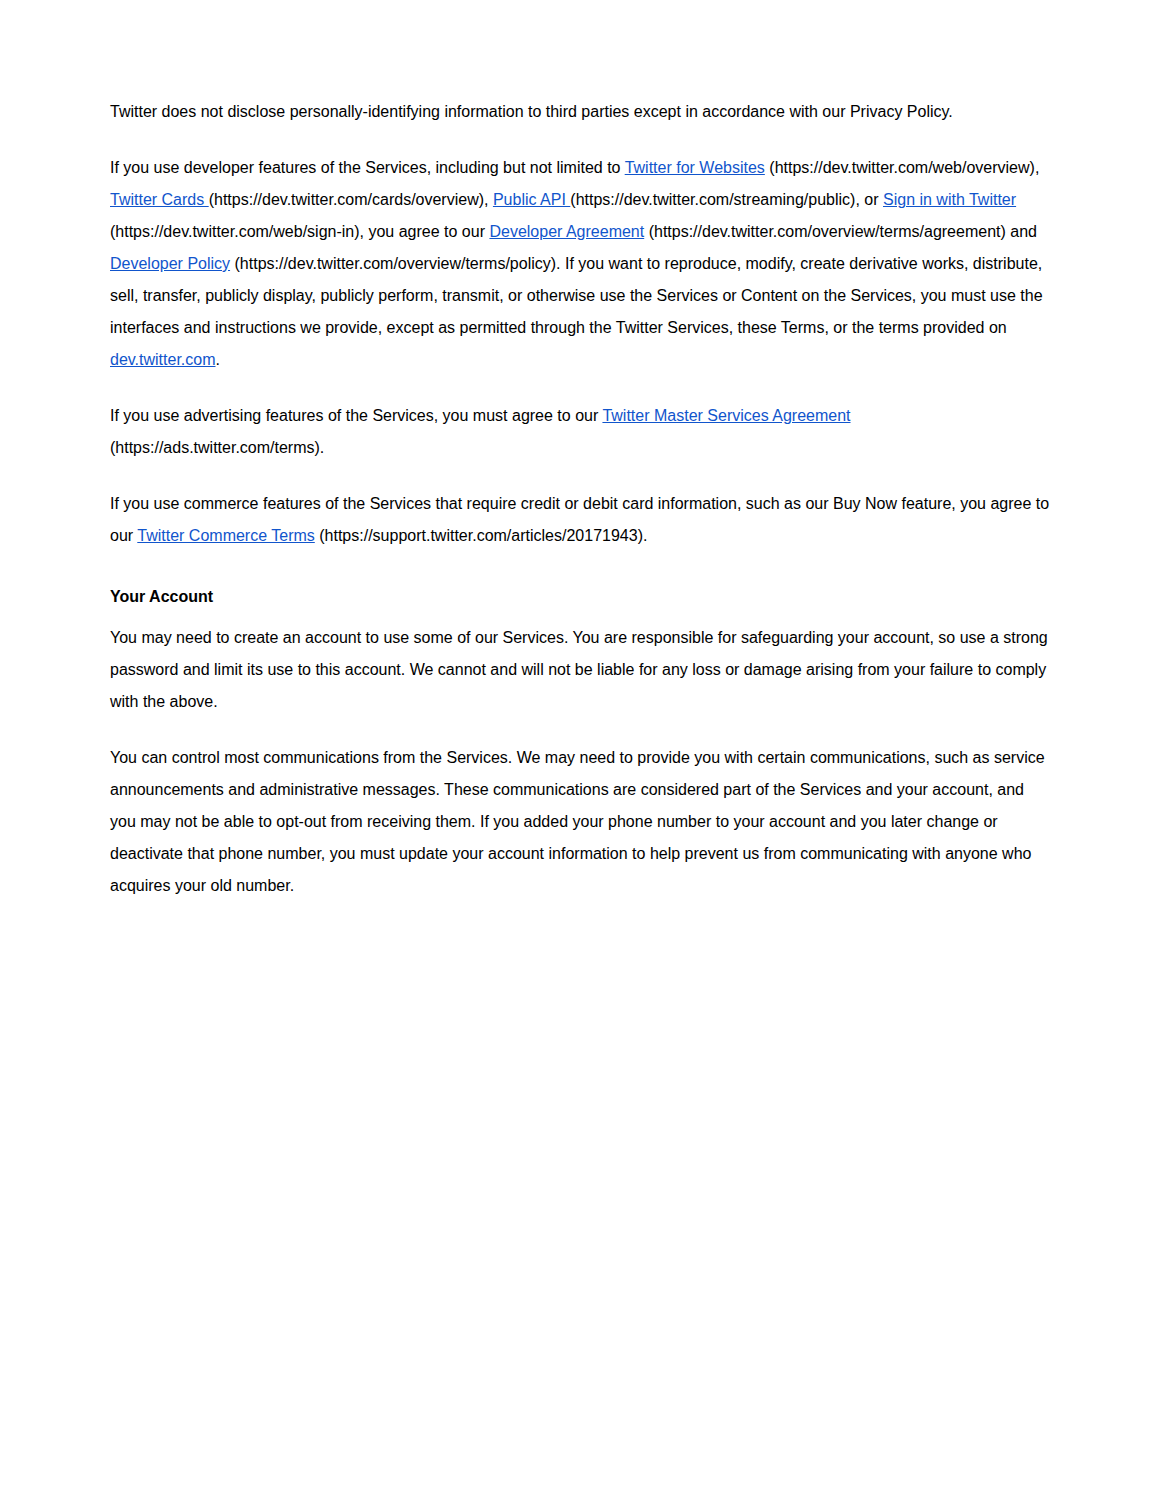Twitter does not disclose personally-identifying information to third parties except in accordance with our Privacy Policy.
If you use developer features of the Services, including but not limited to Twitter for Websites (https://dev.twitter.com/web/overview), Twitter Cards (https://dev.twitter.com/cards/overview), Public API (https://dev.twitter.com/streaming/public), or Sign in with Twitter (https://dev.twitter.com/web/sign-in), you agree to our Developer Agreement (https://dev.twitter.com/overview/terms/agreement) and Developer Policy (https://dev.twitter.com/overview/terms/policy). If you want to reproduce, modify, create derivative works, distribute, sell, transfer, publicly display, publicly perform, transmit, or otherwise use the Services or Content on the Services, you must use the interfaces and instructions we provide, except as permitted through the Twitter Services, these Terms, or the terms provided on dev.twitter.com.
If you use advertising features of the Services, you must agree to our Twitter Master Services Agreement (https://ads.twitter.com/terms).
If you use commerce features of the Services that require credit or debit card information, such as our Buy Now feature, you agree to our Twitter Commerce Terms (https://support.twitter.com/articles/20171943).
Your Account
You may need to create an account to use some of our Services. You are responsible for safeguarding your account, so use a strong password and limit its use to this account. We cannot and will not be liable for any loss or damage arising from your failure to comply with the above.
You can control most communications from the Services. We may need to provide you with certain communications, such as service announcements and administrative messages. These communications are considered part of the Services and your account, and you may not be able to opt-out from receiving them. If you added your phone number to your account and you later change or deactivate that phone number, you must update your account information to help prevent us from communicating with anyone who acquires your old number.